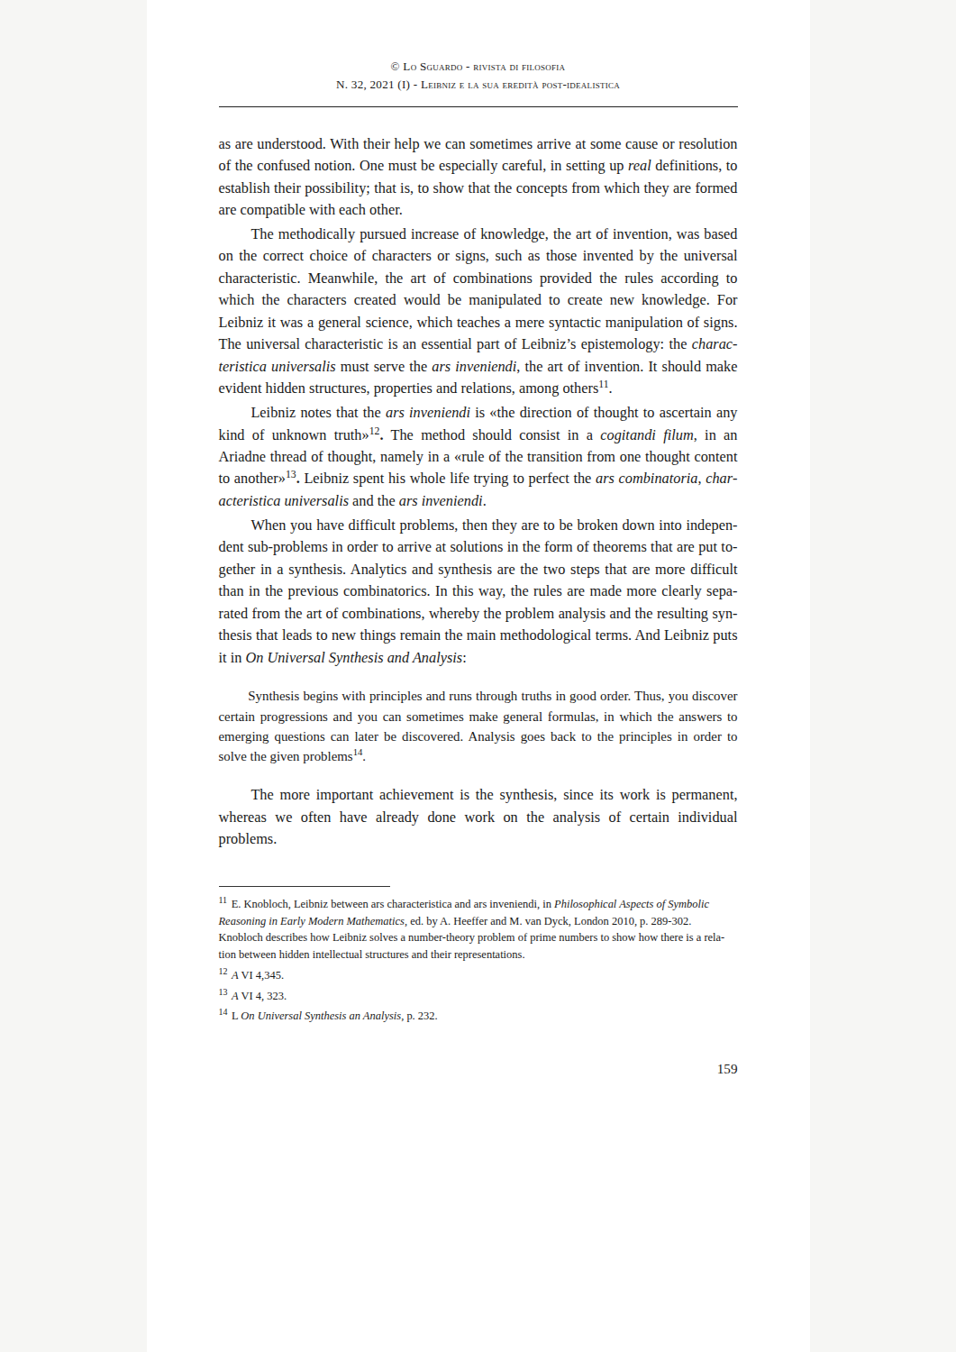© Lo Sguardo - rivista di filosofia N. 32, 2021 (I) - Leibniz e la sua eredità post-idealistica
as are understood. With their help we can sometimes arrive at some cause or resolution of the confused notion. One must be especially careful, in setting up real definitions, to establish their possibility; that is, to show that the concepts from which they are formed are compatible with each other.
The methodically pursued increase of knowledge, the art of invention, was based on the correct choice of characters or signs, such as those invented by the universal characteristic. Meanwhile, the art of combinations provided the rules according to which the characters created would be manipulated to create new knowledge. For Leibniz it was a general science, which teaches a mere syntactic manipulation of signs. The universal characteristic is an essential part of Leibniz’s epistemology: the characteristica universalis must serve the ars inveniendi, the art of invention. It should make evident hidden structures, properties and relations, among others11.
Leibniz notes that the ars inveniendi is «the direction of thought to ascertain any kind of unknown truth»12. The method should consist in a cogitandi filum, in an Ariadne thread of thought, namely in a «rule of the transition from one thought content to another»13. Leibniz spent his whole life trying to perfect the ars combinatoria, characteristica universalis and the ars inveniendi.
When you have difficult problems, then they are to be broken down into independent sub-problems in order to arrive at solutions in the form of theorems that are put together in a synthesis. Analytics and synthesis are the two steps that are more difficult than in the previous combinatorics. In this way, the rules are made more clearly separated from the art of combinations, whereby the problem analysis and the resulting synthesis that leads to new things remain the main methodological terms. And Leibniz puts it in On Universal Synthesis and Analysis:
Synthesis begins with principles and runs through truths in good order. Thus, you discover certain progressions and you can sometimes make general formulas, in which the answers to emerging questions can later be discovered. Analysis goes back to the principles in order to solve the given problems14.
The more important achievement is the synthesis, since its work is permanent, whereas we often have already done work on the analysis of certain individual problems.
11 E. Knobloch, Leibniz between ars characteristica and ars inveniendi, in Philosophical Aspects of Symbolic Reasoning in Early Modern Mathematics, ed. by A. Heeffer and M. van Dyck, London 2010, p. 289-302. Knobloch describes how Leibniz solves a number-theory problem of prime numbers to show how there is a relation between hidden intellectual structures and their representations.
12 A VI 4,345.
13 A VI 4, 323.
14 L On Universal Synthesis an Analysis, p. 232.
159